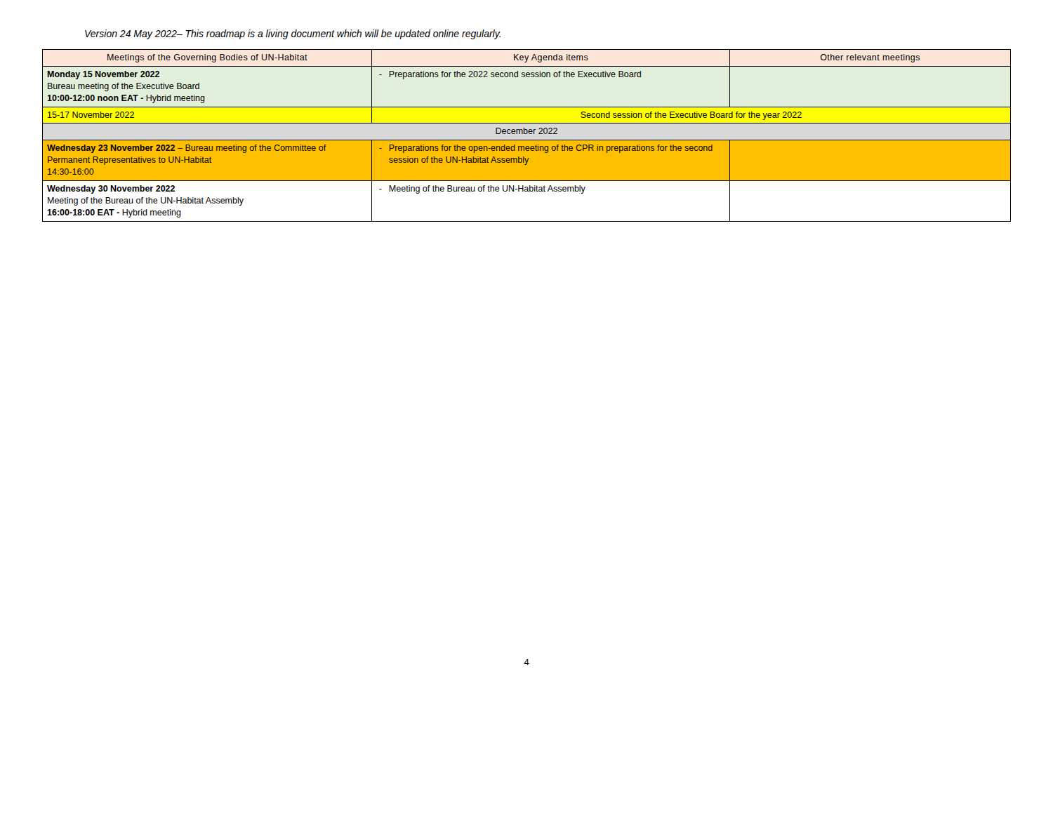Version 24 May 2022– This roadmap is a living document which will be updated online regularly.
| Meetings of the Governing Bodies of UN-Habitat | Key Agenda items | Other relevant meetings |
| --- | --- | --- |
| Monday 15 November 2022 Bureau meeting of the Executive Board 10:00-12:00 noon EAT - Hybrid meeting | Preparations for the 2022 second session of the Executive Board | |
| 15-17 November 2022 | Second session of the Executive Board for the year 2022 |
| December 2022 |
| Wednesday 23 November 2022 – Bureau meeting of the Committee of Permanent Representatives to UN-Habitat 14:30-16:00 | Preparations for the open-ended meeting of the CPR in preparations for the second session of the UN-Habitat Assembly | |
| Wednesday 30 November 2022 Meeting of the Bureau of the UN-Habitat Assembly 16:00-18:00 EAT - Hybrid meeting | Meeting of the Bureau of the UN-Habitat Assembly | |
4